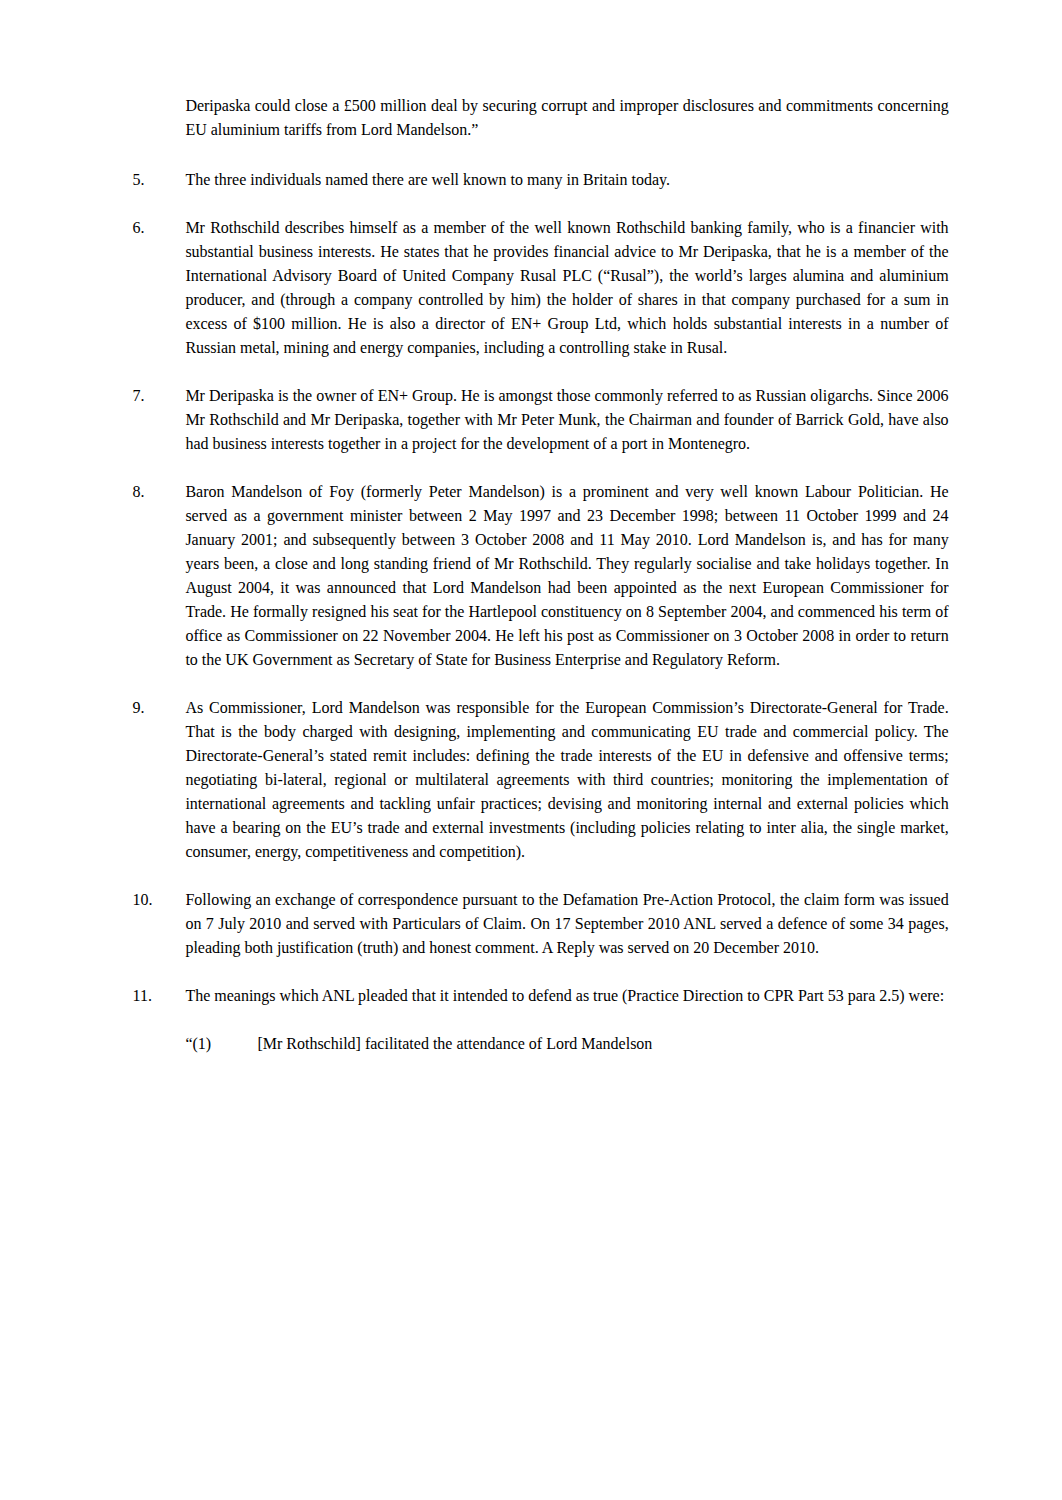Deripaska could close a £500 million deal by securing corrupt and improper disclosures and commitments concerning EU aluminium tariffs from Lord Mandelson.”
5.
The three individuals named there are well known to many in Britain today.
6.
Mr Rothschild describes himself as a member of the well known Rothschild banking family, who is a financier with substantial business interests. He states that he provides financial advice to Mr Deripaska, that he is a member of the International Advisory Board of United Company Rusal PLC (“Rusal”), the world’s larges alumina and aluminium producer, and (through a company controlled by him) the holder of shares in that company purchased for a sum in excess of $100 million. He is also a director of EN+ Group Ltd, which holds substantial interests in a number of Russian metal, mining and energy companies, including a controlling stake in Rusal.
7.
Mr Deripaska is the owner of EN+ Group. He is amongst those commonly referred to as Russian oligarchs. Since 2006 Mr Rothschild and Mr Deripaska, together with Mr Peter Munk, the Chairman and founder of Barrick Gold, have also had business interests together in a project for the development of a port in Montenegro.
8.
Baron Mandelson of Foy (formerly Peter Mandelson) is a prominent and very well known Labour Politician. He served as a government minister between 2 May 1997 and 23 December 1998; between 11 October 1999 and 24 January 2001; and subsequently between 3 October 2008 and 11 May 2010. Lord Mandelson is, and has for many years been, a close and long standing friend of Mr Rothschild. They regularly socialise and take holidays together. In August 2004, it was announced that Lord Mandelson had been appointed as the next European Commissioner for Trade. He formally resigned his seat for the Hartlepool constituency on 8 September 2004, and commenced his term of office as Commissioner on 22 November 2004. He left his post as Commissioner on 3 October 2008 in order to return to the UK Government as Secretary of State for Business Enterprise and Regulatory Reform.
9.
As Commissioner, Lord Mandelson was responsible for the European Commission’s Directorate-General for Trade. That is the body charged with designing, implementing and communicating EU trade and commercial policy. The Directorate-General’s stated remit includes: defining the trade interests of the EU in defensive and offensive terms; negotiating bi-lateral, regional or multilateral agreements with third countries; monitoring the implementation of international agreements and tackling unfair practices; devising and monitoring internal and external policies which have a bearing on the EU’s trade and external investments (including policies relating to inter alia, the single market, consumer, energy, competitiveness and competition).
10.
Following an exchange of correspondence pursuant to the Defamation Pre-Action Protocol, the claim form was issued on 7 July 2010 and served with Particulars of Claim. On 17 September 2010 ANL served a defence of some 34 pages, pleading both justification (truth) and honest comment. A Reply was served on 20 December 2010.
11.
The meanings which ANL pleaded that it intended to defend as true (Practice Direction to CPR Part 53 para 2.5) were:
“(1)
[Mr Rothschild] facilitated the attendance of Lord Mandelson